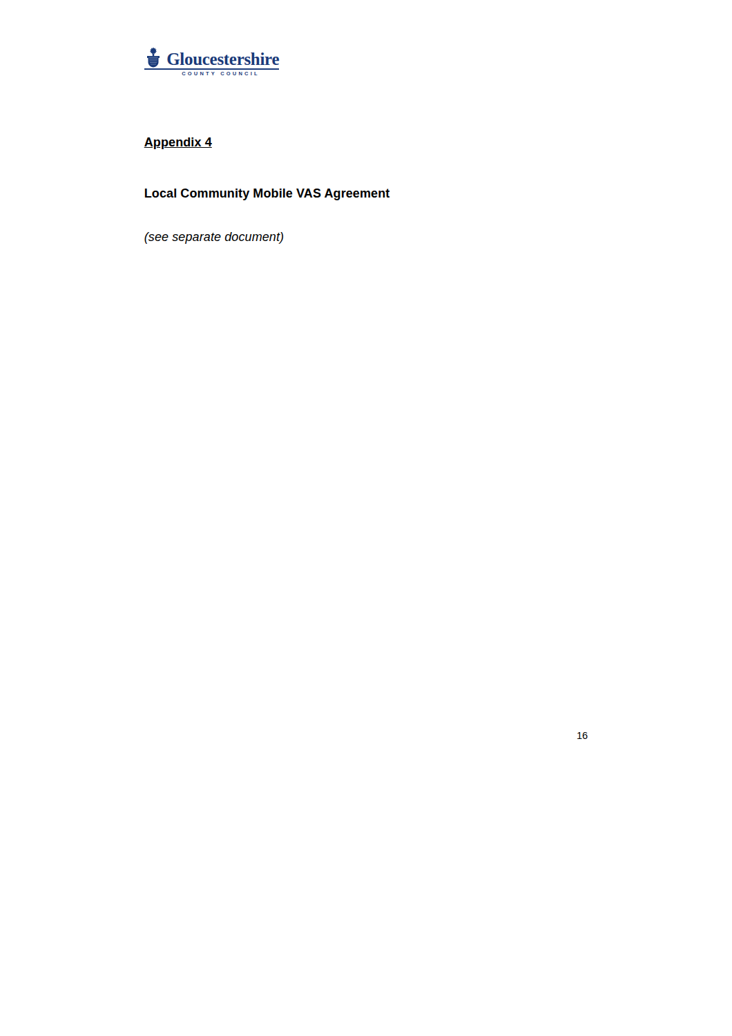Gloucestershire
COUNTY COUNCIL
Appendix 4
Local Community Mobile VAS Agreement
(see separate document)
16